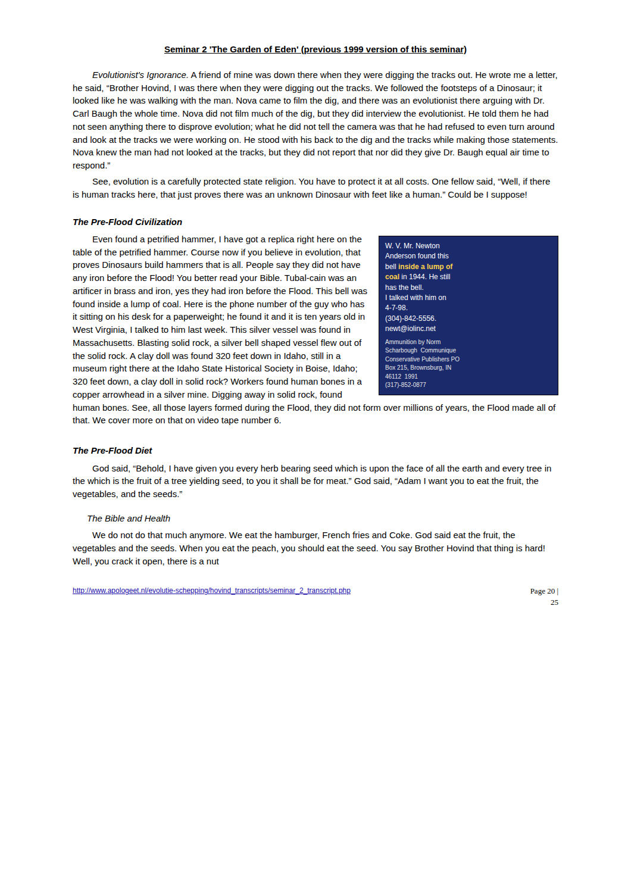Seminar 2 'The Garden of Eden' (previous 1999 version of this seminar)
Evolutionist's Ignorance. A friend of mine was down there when they were digging the tracks out. He wrote me a letter, he said, “Brother Hovind, I was there when they were digging out the tracks. We followed the footsteps of a Dinosaur; it looked like he was walking with the man. Nova came to film the dig, and there was an evolutionist there arguing with Dr. Carl Baugh the whole time. Nova did not film much of the dig, but they did interview the evolutionist. He told them he had not seen anything there to disprove evolution; what he did not tell the camera was that he had refused to even turn around and look at the tracks we were working on. He stood with his back to the dig and the tracks while making those statements. Nova knew the man had not looked at the tracks, but they did not report that nor did they give Dr. Baugh equal air time to respond.”
See, evolution is a carefully protected state religion. You have to protect it at all costs. One fellow said, “Well, if there is human tracks here, that just proves there was an unknown Dinosaur with feet like a human.” Could be I suppose!
The Pre-Flood Civilization
W. V. Mr. Newton Anderson found this bell inside a lump of coal in 1944. He still has the bell. I talked with him on 4-7-98. (304)-842-5556. newt@iolinc.net Ammunition by Norm
Scharbough Communique
Conservative Publishers PO
Box 215, Brownsburg, IN
46112 1991
(317)-852-0877
Even found a petrified hammer, I have got a replica right here on the table of the petrified hammer. Course now if you believe in evolution, that proves Dinosaurs build hammers that is all. People say they did not have any iron before the Flood! You better read your Bible. Tubal-cain was an artificer in brass and iron, yes they had iron before the Flood. This bell was found inside a lump of coal. Here is the phone number of the guy who has it sitting on his desk for a paperweight; he found it and it is ten years old in West Virginia, I talked to him last week. This silver vessel was found in Massachusetts. Blasting solid rock, a silver bell shaped vessel flew out of the solid rock. A clay doll was found 320 feet down in Idaho, still in a museum right there at the Idaho State Historical Society in Boise, Idaho; 320 feet down, a clay doll in solid rock? Workers found human bones in a copper arrowhead in a silver mine. Digging away in solid rock, found human bones. See, all those layers formed during the Flood, they did not form over millions of years, the Flood made all of that. We cover more on that on video tape number 6.
The Pre-Flood Diet
God said, “Behold, I have given you every herb bearing seed which is upon the face of all the earth and every tree in the which is the fruit of a tree yielding seed, to you it shall be for meat.” God said, “Adam I want you to eat the fruit, the vegetables, and the seeds.”
The Bible and Health
We do not do that much anymore. We eat the hamburger, French fries and Coke. God said eat the fruit, the vegetables and the seeds. When you eat the peach, you should eat the seed. You say Brother Hovind that thing is hard! Well, you crack it open, there is a nut
http://www.apologeet.nl/evolutie-schepping/hovind_transcripts/seminar_2_transcript.php Page 20 |
25